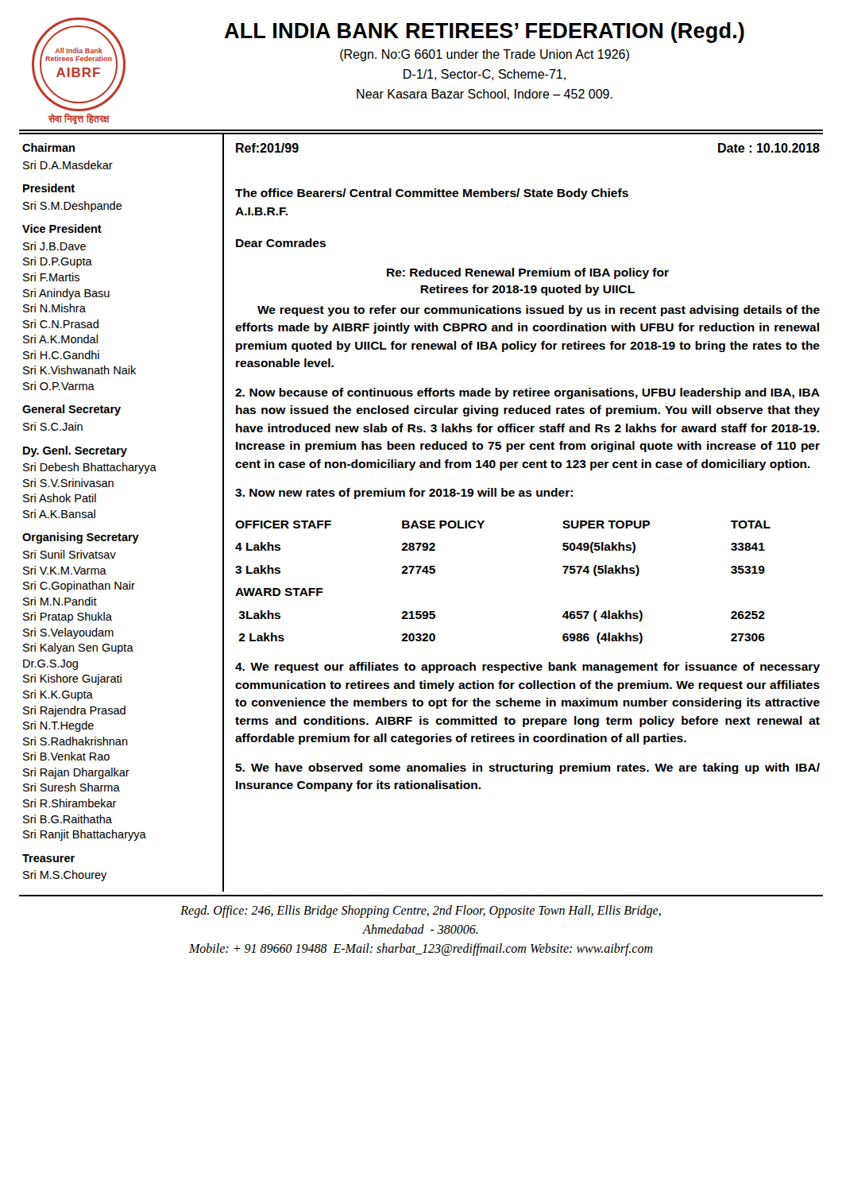All India Bank Retirees Federation AIBRF
सेवा निवृत्त हितरक्ष
ALL INDIA BANK RETIREES’ FEDERATION (Regd.)
(Regn. No:G 6601 under the Trade Union Act 1926)
D-1/1, Sector-C, Scheme-71,
Near Kasara Bazar School, Indore – 452 009.
Chairman
Sri D.A.Masdekar
President
Sri S.M.Deshpande
Vice President
Sri J.B.Dave
Sri D.P.Gupta
Sri F.Martis
Sri Anindya Basu
Sri N.Mishra
Sri C.N.Prasad
Sri A.K.Mondal
Sri H.C.Gandhi
Sri K.Vishwanath Naik
Sri O.P.Varma
General Secretary
Sri S.C.Jain
Dy. Genl. Secretary
Sri Debesh Bhattacharyya
Sri S.V.Srinivasan
Sri Ashok Patil
Sri A.K.Bansal
Organising Secretary
Sri Sunil Srivatsav
Sri V.K.M.Varma
Sri C.Gopinathan Nair
Sri M.N.Pandit
Sri Pratap Shukla
Sri S.Velayoudam
Sri Kalyan Sen Gupta
Dr.G.S.Jog
Sri Kishore Gujarati
Sri K.K.Gupta
Sri Rajendra Prasad
Sri N.T.Hegde
Sri S.Radhakrishnan
Sri B.Venkat Rao
Sri Rajan Dhargalkar
Sri Suresh Sharma
Sri R.Shirambekar
Sri B.G.Raithatha
Sri Ranjit Bhattacharyya
Treasurer
Sri M.S.Chourey
Ref:201/99 Date : 10.10.2018
The office Bearers/ Central Committee Members/ State Body Chiefs
A.I.B.R.F.
Dear Comrades
Re: Reduced Renewal Premium of IBA policy for
Retirees for 2018-19 quoted by UIICL
We request you to refer our communications issued by us in recent past advising details of the efforts made by AIBRF jointly with CBPRO and in coordination with UFBU for reduction in renewal premium quoted by UIICL for renewal of IBA policy for retirees for 2018-19 to bring the rates to the reasonable level.
2. Now because of continuous efforts made by retiree organisations, UFBU leadership and IBA, IBA has now issued the enclosed circular giving reduced rates of premium. You will observe that they have introduced new slab of Rs. 3 lakhs for officer staff and Rs 2 lakhs for award staff for 2018-19. Increase in premium has been reduced to 75 per cent from original quote with increase of 110 per cent in case of non-domiciliary and from 140 per cent to 123 per cent in case of domiciliary option.
3. Now new rates of premium for 2018-19 will be as under:
| OFFICER STAFF | BASE POLICY | SUPER TOPUP | TOTAL |
| --- | --- | --- | --- |
| 4 Lakhs | 28792 | 5049(5lakhs) | 33841 |
| 3 Lakhs | 27745 | 7574 (5lakhs) | 35319 |
| AWARD STAFF |
| 3Lakhs | 21595 | 4657 ( 4lakhs) | 26252 |
| 2 Lakhs | 20320 | 6986 (4lakhs) | 27306 |
4. We request our affiliates to approach respective bank management for issuance of necessary communication to retirees and timely action for collection of the premium. We request our affiliates to convenience the members to opt for the scheme in maximum number considering its attractive terms and conditions. AIBRF is committed to prepare long term policy before next renewal at affordable premium for all categories of retirees in coordination of all parties.
5. We have observed some anomalies in structuring premium rates. We are taking up with IBA/ Insurance Company for its rationalisation.
Regd. Office: 246, Ellis Bridge Shopping Centre, 2nd Floor, Opposite Town Hall, Ellis Bridge,
Ahmedabad - 380006.
Mobile: + 91 89660 19488 E-Mail: sharbat_123@rediffmail.com Website: www.aibrf.com